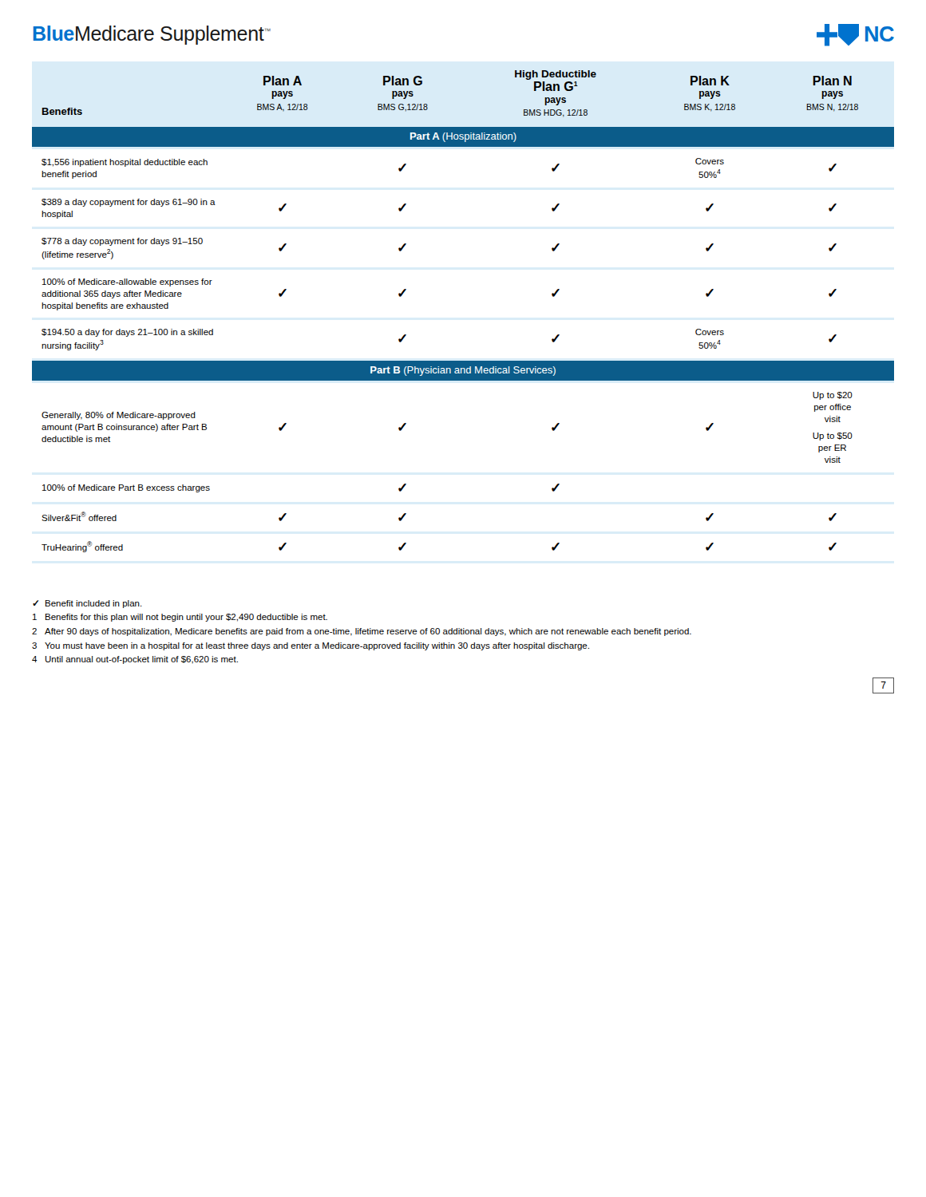Blue Medicare Supplement™
NC
| Benefits | Plan A pays BMS A, 12/18 | Plan G pays BMS G,12/18 | High Deductible Plan G 1 pays BMS HDG, 12/18 | Plan K pays BMS K, 12/18 | Plan N pays BMS N, 12/18 |
| --- | --- | --- | --- | --- | --- |
| Part A (Hospitalization) |
| $1,556 inpatient hospital deductible each benefit period | | ✓ | ✓ | Covers 50% 4 | ✓ |
| $389 a day copayment for days 61–90 in a hospital | ✓ | ✓ | ✓ | ✓ | ✓ |
| $778 a day copayment for days 91–150 (lifetime reserve 2 ) | ✓ | ✓ | ✓ | ✓ | ✓ |
| 100% of Medicare-allowable expenses for additional 365 days after Medicare hospital benefits are exhausted | ✓ | ✓ | ✓ | ✓ | ✓ |
| $194.50 a day for days 21–100 in a skilled nursing facility 3 | | ✓ | ✓ | Covers 50% 4 | ✓ |
| Part B (Physician and Medical Services) |
| Generally, 80% of Medicare-approved amount (Part B coinsurance) after Part B deductible is met | ✓ | ✓ | ✓ | ✓ | Up to $20 per office visit Up to $50 per ER visit |
| 100% of Medicare Part B excess charges | | ✓ | ✓ | | |
| Silver&Fit ® offered | ✓ | ✓ | | ✓ | ✓ |
| TruHearing ® offered | ✓ | ✓ | ✓ | ✓ | ✓ |
✓
Benefit included in plan.
1
Benefits for this plan will not begin until your $2,490 deductible is met.
2
After 90 days of hospitalization, Medicare benefits are paid from a one-time, lifetime reserve of 60 additional days, which are not renewable each benefit period.
3
You must have been in a hospital for at least three days and enter a Medicare-approved facility within 30 days after hospital discharge.
4
Until annual out-of-pocket limit of $6,620 is met.
7